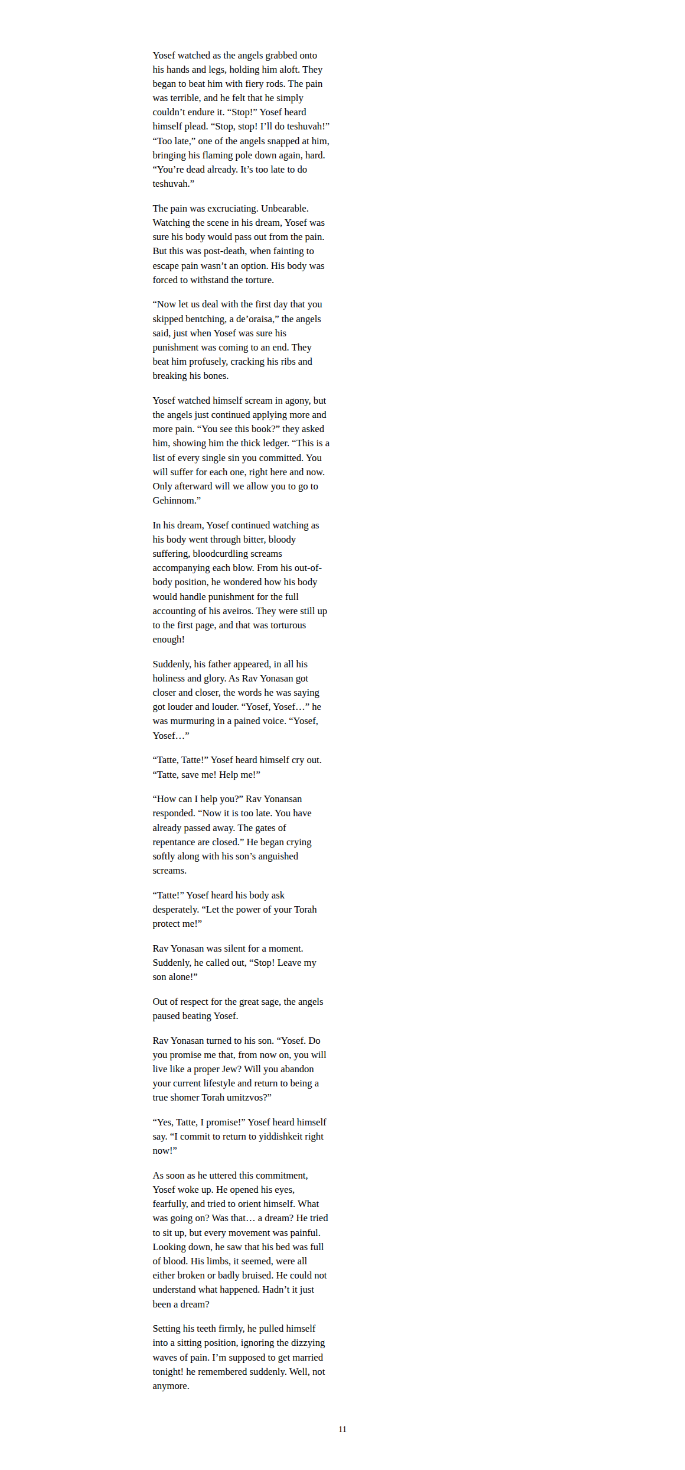Yosef watched as the angels grabbed onto his hands and legs, holding him aloft. They began to beat him with fiery rods. The pain was terrible, and he felt that he simply couldn’t endure it. “Stop!” Yosef heard himself plead. “Stop, stop! I’ll do teshuvah!”
“Too late,” one of the angels snapped at him, bringing his flaming pole down again, hard. “You’re dead already. It’s too late to do teshuvah.”
The pain was excruciating. Unbearable. Watching the scene in his dream, Yosef was sure his body would pass out from the pain. But this was post-death, when fainting to escape pain wasn’t an option. His body was forced to withstand the torture.
“Now let us deal with the first day that you skipped bentching, a de’oraisa,” the angels said, just when Yosef was sure his punishment was coming to an end. They beat him profusely, cracking his ribs and breaking his bones.
Yosef watched himself scream in agony, but the angels just continued applying more and more pain. “You see this book?” they asked him, showing him the thick ledger. “This is a list of every single sin you committed. You will suffer for each one, right here and now. Only afterward will we allow you to go to Gehinnom.”
In his dream, Yosef continued watching as his body went through bitter, bloody suffering, bloodcurdling screams accompanying each blow. From his out-of-body position, he wondered how his body would handle punishment for the full accounting of his aveiros. They were still up to the first page, and that was torturous enough!
Suddenly, his father appeared, in all his holiness and glory. As Rav Yonasan got closer and closer, the words he was saying got louder and louder. “Yosef, Yosef…” he was murmuring in a pained voice. “Yosef, Yosef…”
“Tatte, Tatte!” Yosef heard himself cry out. “Tatte, save me! Help me!”
“How can I help you?” Rav Yonansan responded. “Now it is too late. You have already passed away. The gates of repentance are closed.” He began crying softly along with his son’s anguished screams.
“Tatte!” Yosef heard his body ask desperately. “Let the power of your Torah protect me!”
Rav Yonasan was silent for a moment. Suddenly, he called out, “Stop! Leave my son alone!”
Out of respect for the great sage, the angels paused beating Yosef.
Rav Yonasan turned to his son. “Yosef. Do you promise me that, from now on, you will live like a proper Jew? Will you abandon your current lifestyle and return to being a true shomer Torah umitzvos?”
“Yes, Tatte, I promise!” Yosef heard himself say. “I commit to return to yiddishkeit right now!”
As soon as he uttered this commitment, Yosef woke up. He opened his eyes, fearfully, and tried to orient himself. What was going on? Was that… a dream? He tried to sit up, but every movement was painful. Looking down, he saw that his bed was full of blood. His limbs, it seemed, were all either broken or badly bruised. He could not understand what happened. Hadn’t it just been a dream?
Setting his teeth firmly, he pulled himself into a sitting position, ignoring the dizzying waves of pain. I’m supposed to get married tonight! he remembered suddenly. Well, not anymore.
11